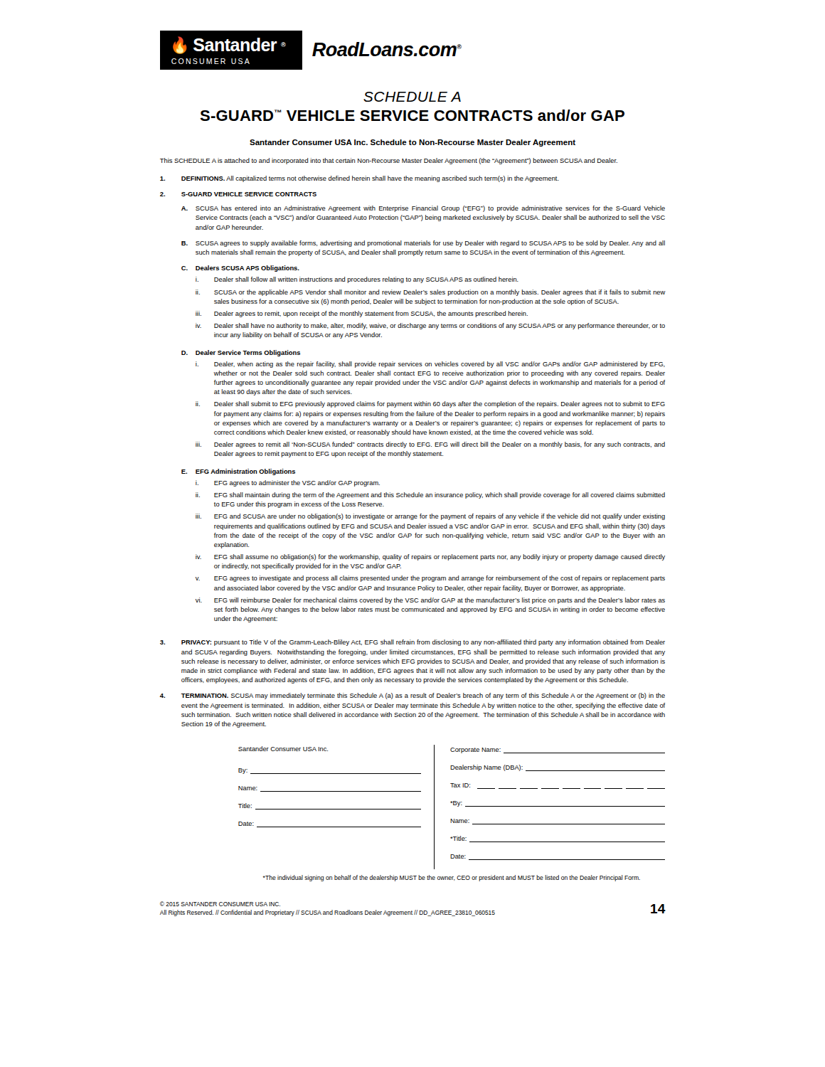🔥Santander®
CONSUMER USA
RoadLoans.com®
SCHEDULE A
S-GUARD™ VEHICLE SERVICE CONTRACTS and/or GAP
Santander Consumer USA Inc. Schedule to Non-Recourse Master Dealer Agreement
This SCHEDULE A is attached to and incorporated into that certain Non-Recourse Master Dealer Agreement (the “Agreement”) between SCUSA and Dealer.
1.
DEFINITIONS. All capitalized terms not otherwise defined herein shall have the meaning ascribed such term(s) in the Agreement.
2.
S-GUARD VEHICLE SERVICE CONTRACTS
A.
SCUSA has entered into an Administrative Agreement with Enterprise Financial Group (“EFG”) to provide administrative services for the S-Guard Vehicle Service Contracts (each a “VSC”) and/or Guaranteed Auto Protection (“GAP”) being marketed exclusively by SCUSA. Dealer shall be authorized to sell the VSC and/or GAP hereunder.
B.
SCUSA agrees to supply available forms, advertising and promotional materials for use by Dealer with regard to SCUSA APS to be sold by Dealer. Any and all such materials shall remain the property of SCUSA, and Dealer shall promptly return same to SCUSA in the event of termination of this Agreement.
C.
Dealers SCUSA APS Obligations.
Dealer shall follow all written instructions and procedures relating to any SCUSA APS as outlined herein.
SCUSA or the applicable APS Vendor shall monitor and review Dealer’s sales production on a monthly basis. Dealer agrees that if it fails to submit new sales business for a consecutive six (6) month period, Dealer will be subject to termination for non-production at the sole option of SCUSA.
Dealer agrees to remit, upon receipt of the monthly statement from SCUSA, the amounts prescribed herein.
Dealer shall have no authority to make, alter, modify, waive, or discharge any terms or conditions of any SCUSA APS or any performance thereunder, or to incur any liability on behalf of SCUSA or any APS Vendor.
D.
Dealer Service Terms Obligations
Dealer, when acting as the repair facility, shall provide repair services on vehicles covered by all VSC and/or GAPs and/or GAP administered by EFG, whether or not the Dealer sold such contract. Dealer shall contact EFG to receive authorization prior to proceeding with any covered repairs. Dealer further agrees to unconditionally guarantee any repair provided under the VSC and/or GAP against defects in workmanship and materials for a period of at least 90 days after the date of such services.
Dealer shall submit to EFG previously approved claims for payment within 60 days after the completion of the repairs. Dealer agrees not to submit to EFG for payment any claims for: a) repairs or expenses resulting from the failure of the Dealer to perform repairs in a good and workmanlike manner; b) repairs or expenses which are covered by a manufacturer’s warranty or a Dealer’s or repairer’s guarantee; c) repairs or expenses for replacement of parts to correct conditions which Dealer knew existed, or reasonably should have known existed, at the time the covered vehicle was sold.
Dealer agrees to remit all ‘Non-SCUSA funded” contracts directly to EFG. EFG will direct bill the Dealer on a monthly basis, for any such contracts, and Dealer agrees to remit payment to EFG upon receipt of the monthly statement.
E.
EFG Administration Obligations
EFG agrees to administer the VSC and/or GAP program.
EFG shall maintain during the term of the Agreement and this Schedule an insurance policy, which shall provide coverage for all covered claims submitted to EFG under this program in excess of the Loss Reserve.
EFG and SCUSA are under no obligation(s) to investigate or arrange for the payment of repairs of any vehicle if the vehicle did not qualify under existing requirements and qualifications outlined by EFG and SCUSA and Dealer issued a VSC and/or GAP in error. SCUSA and EFG shall, within thirty (30) days from the date of the receipt of the copy of the VSC and/or GAP for such non-qualifying vehicle, return said VSC and/or GAP to the Buyer with an explanation.
EFG shall assume no obligation(s) for the workmanship, quality of repairs or replacement parts nor, any bodily injury or property damage caused directly or indirectly, not specifically provided for in the VSC and/or GAP.
EFG agrees to investigate and process all claims presented under the program and arrange for reimbursement of the cost of repairs or replacement parts and associated labor covered by the VSC and/or GAP and Insurance Policy to Dealer, other repair facility, Buyer or Borrower, as appropriate.
EFG will reimburse Dealer for mechanical claims covered by the VSC and/or GAP at the manufacturer’s list price on parts and the Dealer’s labor rates as set forth below. Any changes to the below labor rates must be communicated and approved by EFG and SCUSA in writing in order to become effective under the Agreement:
3.
PRIVACY: pursuant to Title V of the Gramm-Leach-Bliley Act, EFG shall refrain from disclosing to any non-affiliated third party any information obtained from Dealer and SCUSA regarding Buyers. Notwithstanding the foregoing, under limited circumstances, EFG shall be permitted to release such information provided that any such release is necessary to deliver, administer, or enforce services which EFG provides to SCUSA and Dealer, and provided that any release of such information is made in strict compliance with Federal and state law. In addition, EFG agrees that it will not allow any such information to be used by any party other than by the officers, employees, and authorized agents of EFG, and then only as necessary to provide the services contemplated by the Agreement or this Schedule.
4.
TERMINATION. SCUSA may immediately terminate this Schedule A (a) as a result of Dealer’s breach of any term of this Schedule A or the Agreement or (b) in the event the Agreement is terminated. In addition, either SCUSA or Dealer may terminate this Schedule A by written notice to the other, specifying the effective date of such termination. Such written notice shall delivered in accordance with Section 20 of the Agreement. The termination of this Schedule A shall be in accordance with Section 19 of the Agreement.
Santander Consumer USA Inc.
By:
Name:
Title:
Date:
Corporate Name:
Dealership Name (DBA):
Tax ID:
*By:
Name:
*Title:
Date:
*The individual signing on behalf of the dealership MUST be the owner, CEO or president and MUST be listed on the Dealer Principal Form.
© 2015 SANTANDER CONSUMER USA INC.
All Rights Reserved. // Confidential and Proprietary // SCUSA and Roadloans Dealer Agreement // DD_AGREE_23810_060515
14